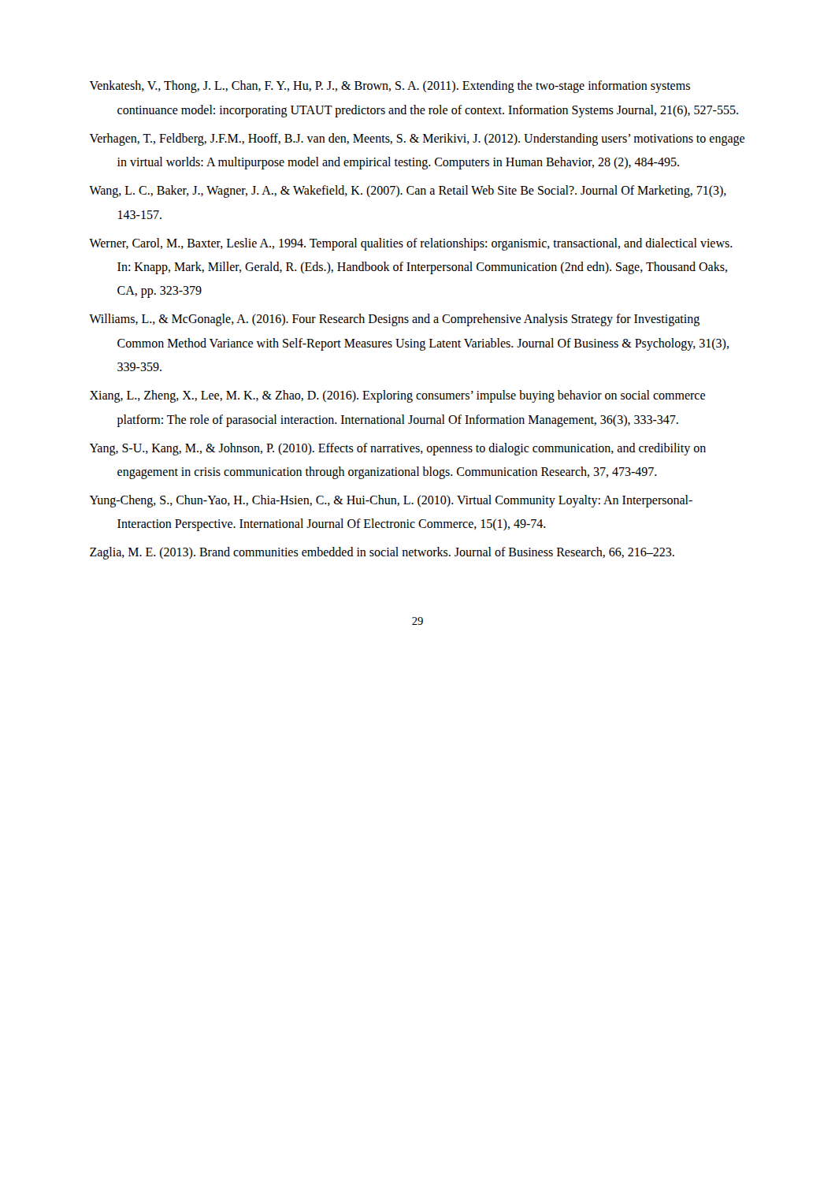Venkatesh, V., Thong, J. L., Chan, F. Y., Hu, P. J., & Brown, S. A. (2011). Extending the two-stage information systems continuance model: incorporating UTAUT predictors and the role of context. Information Systems Journal, 21(6), 527-555.
Verhagen, T., Feldberg, J.F.M., Hooff, B.J. van den, Meents, S. & Merikivi, J. (2012). Understanding users’ motivations to engage in virtual worlds: A multipurpose model and empirical testing. Computers in Human Behavior, 28 (2), 484-495.
Wang, L. C., Baker, J., Wagner, J. A., & Wakefield, K. (2007). Can a Retail Web Site Be Social?. Journal Of Marketing, 71(3), 143-157.
Werner, Carol, M., Baxter, Leslie A., 1994. Temporal qualities of relationships: organismic, transactional, and dialectical views. In: Knapp, Mark, Miller, Gerald, R. (Eds.), Handbook of Interpersonal Communication (2nd edn). Sage, Thousand Oaks, CA, pp. 323-379
Williams, L., & McGonagle, A. (2016). Four Research Designs and a Comprehensive Analysis Strategy for Investigating Common Method Variance with Self-Report Measures Using Latent Variables. Journal Of Business & Psychology, 31(3), 339-359.
Xiang, L., Zheng, X., Lee, M. K., & Zhao, D. (2016). Exploring consumers’ impulse buying behavior on social commerce platform: The role of parasocial interaction. International Journal Of Information Management, 36(3), 333-347.
Yang, S-U., Kang, M., & Johnson, P. (2010). Effects of narratives, openness to dialogic communication, and credibility on engagement in crisis communication through organizational blogs. Communication Research, 37, 473-497.
Yung-Cheng, S., Chun-Yao, H., Chia-Hsien, C., & Hui-Chun, L. (2010). Virtual Community Loyalty: An Interpersonal-Interaction Perspective. International Journal Of Electronic Commerce, 15(1), 49-74.
Zaglia, M. E. (2013). Brand communities embedded in social networks. Journal of Business Research, 66, 216–223.
29